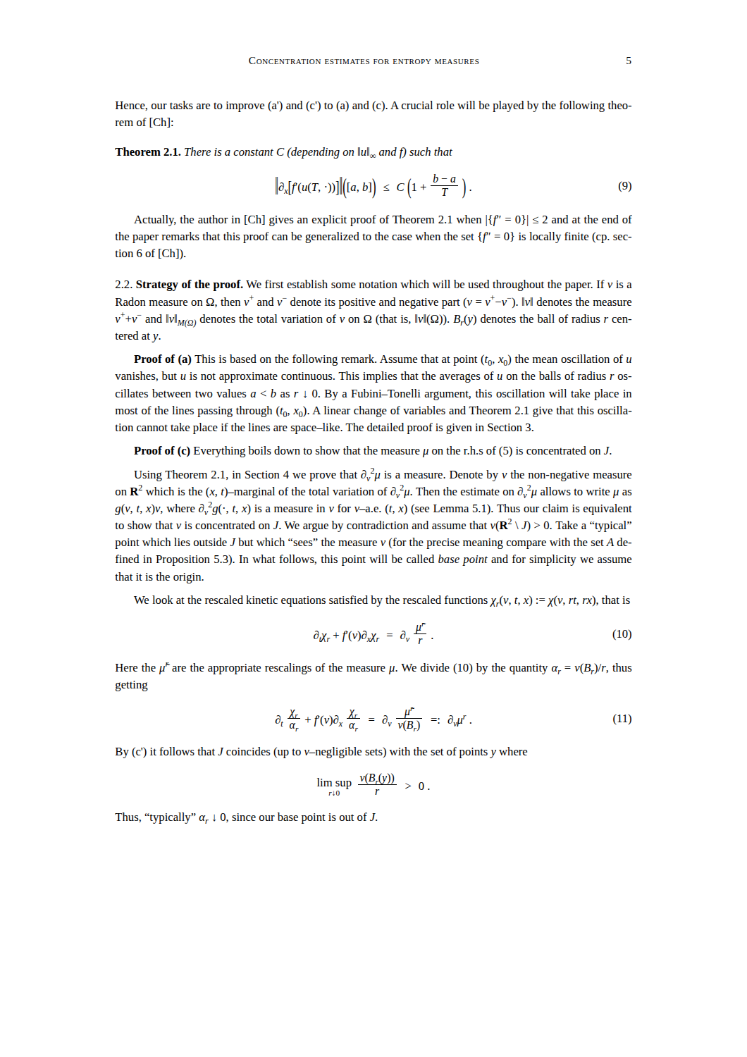Concentration estimates for entropy measures 5
Hence, our tasks are to improve (a') and (c') to (a) and (c). A crucial role will be played by the following theorem of [Ch]:
Theorem 2.1. There is a constant C (depending on ‖u‖∞ and f) such that
‖∂x[f′(u(T, ·))]‖([a, b]) ≤ C (1 + b − a T ) .
(9)
Actually, the author in [Ch] gives an explicit proof of Theorem 2.1 when |{f″ = 0}| ≤ 2 and at the end of the paper remarks that this proof can be generalized to the case when the set {f″ = 0} is locally finite (cp. section 6 of [Ch]).
2.2. Strategy of the proof. We first establish some notation which will be used throughout the paper. If ν is a Radon measure on Ω, then ν+ and ν− denote its positive and negative part (ν = ν+−ν−). ‖ν‖ denotes the measure ν++ν− and ‖ν‖M(Ω) denotes the total variation of ν on Ω (that is, ‖ν‖(Ω)). Br(y) denotes the ball of radius r centered at y.
Proof of (a) This is based on the following remark. Assume that at point (t0, x0) the mean oscillation of u vanishes, but u is not approximate continuous. This implies that the averages of u on the balls of radius r oscillates between two values a < b as r ↓ 0. By a Fubini–Tonelli argument, this oscillation will take place in most of the lines passing through (t0, x0). A linear change of variables and Theorem 2.1 give that this oscillation cannot take place if the lines are space–like. The detailed proof is given in Section 3.
Proof of (c) Everything boils down to show that the measure μ on the r.h.s of (5) is concentrated on J.
Using Theorem 2.1, in Section 4 we prove that ∂v2μ is a measure. Denote by ν the non-negative measure on R2 which is the (x, t)–marginal of the total variation of ∂v2μ. Then the estimate on ∂v2μ allows to write μ as g(v, t, x)ν, where ∂v2g(·, t, x) is a measure in v for ν–a.e. (t, x) (see Lemma 5.1). Thus our claim is equivalent to show that ν is concentrated on J. We argue by contradiction and assume that ν(R2 \ J) > 0. Take a “typical” point which lies outside J but which “sees” the measure ν (for the precise meaning compare with the set A defined in Proposition 5.3). In what follows, this point will be called base point and for simplicity we assume that it is the origin.
We look at the rescaled kinetic equations satisfied by the rescaled functions χr(v, t, x) := χ(v, rt, rx), that is
∂tχr + f′(v)∂xχr = ∂v μ̃r r .
(10)
Here the μ̃r are the appropriate rescalings of the measure μ. We divide (10) by the quantity αr = ν(Br)/r, thus getting
∂t χr αr + f′(v)∂x χr αr = ∂v μ̃r ν(Br) =: ∂vμr .
(11)
By (c') it follows that J coincides (up to ν–negligible sets) with the set of points y where
lim sup r↓0 ν(Br(y)) r > 0 .
Thus, “typically” αr ↓ 0, since our base point is out of J.